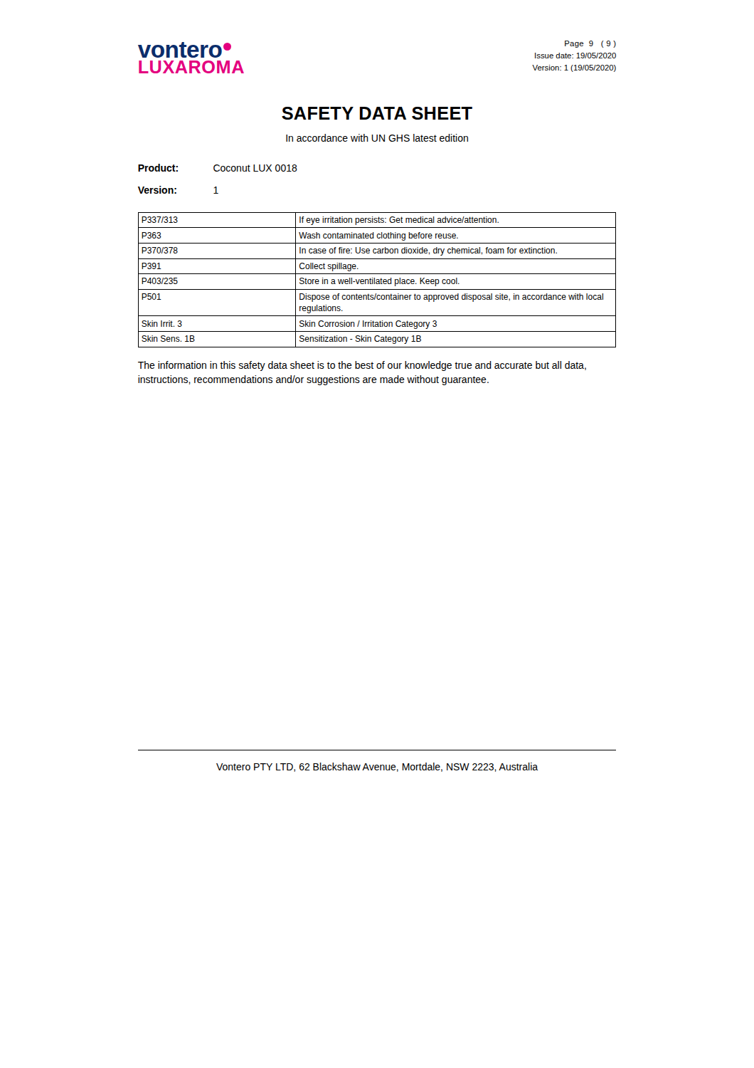vontero
LUXAROMA
Page 9 ( 9 )
Issue date: 19/05/2020
Version: 1 (19/05/2020)
SAFETY DATA SHEET
In accordance with UN GHS latest edition
Product:
Coconut LUX 0018
Version:
1
| P337/313 | If eye irritation persists: Get medical advice/attention. |
| P363 | Wash contaminated clothing before reuse. |
| P370/378 | In case of fire: Use carbon dioxide, dry chemical, foam for extinction. |
| P391 | Collect spillage. |
| P403/235 | Store in a well-ventilated place. Keep cool. |
| P501 | Dispose of contents/container to approved disposal site, in accordance with local regulations. |
| Skin Irrit. 3 | Skin Corrosion / Irritation Category 3 |
| Skin Sens. 1B | Sensitization - Skin Category 1B |
The information in this safety data sheet is to the best of our knowledge true and accurate but all data, instructions, recommendations and/or suggestions are made without guarantee.
Vontero PTY LTD, 62 Blackshaw Avenue, Mortdale, NSW 2223, Australia